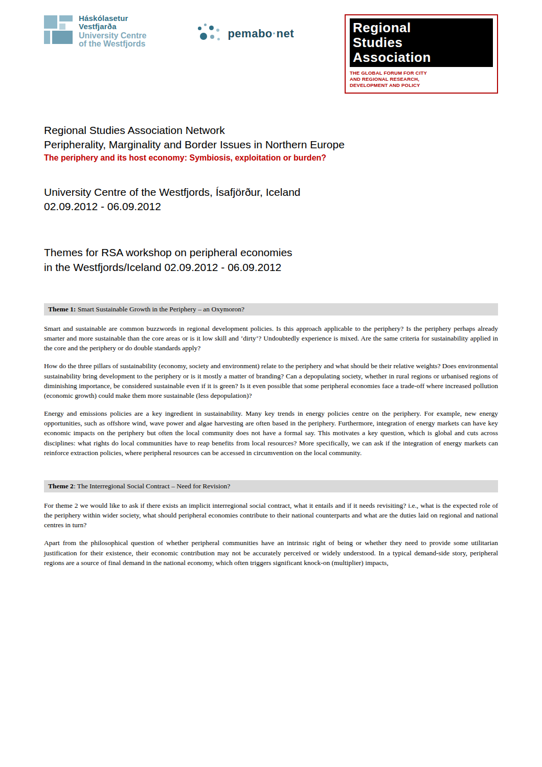Háskólasetur
Vestfjarða
University Centre
of the Westfjords
pemabo·net
Regional
Studies
Association
THE GLOBAL FORUM FOR CITY
AND REGIONAL RESEARCH,
DEVELOPMENT AND POLICY
Regional Studies Association Network
Peripherality, Marginality and Border Issues in Northern Europe
The periphery and its host economy: Symbiosis, exploitation or burden?
University Centre of the Westfjords, Ísafjörður, Iceland
02.09.2012 - 06.09.2012
Themes for RSA workshop on peripheral economies
in the Westfjords/Iceland 02.09.2012 - 06.09.2012
Theme 1: Smart Sustainable Growth in the Periphery – an Oxymoron?
Smart and sustainable are common buzzwords in regional development policies. Is this approach applicable to the periphery? Is the periphery perhaps already smarter and more sustainable than the core areas or is it low skill and ’dirty’? Undoubtedly experience is mixed. Are the same criteria for sustainability applied in the core and the periphery or do double standards apply?
How do the three pillars of sustainability (economy, society and environment) relate to the periphery and what should be their relative weights? Does environmental sustainability bring development to the periphery or is it mostly a matter of branding? Can a depopulating society, whether in rural regions or urbanised regions of diminishing importance, be considered sustainable even if it is green? Is it even possible that some peripheral economies face a trade-off where increased pollution (economic growth) could make them more sustainable (less depopulation)?
Energy and emissions policies are a key ingredient in sustainability. Many key trends in energy policies centre on the periphery. For example, new energy opportunities, such as offshore wind, wave power and algae harvesting are often based in the periphery. Furthermore, integration of energy markets can have key economic impacts on the periphery but often the local community does not have a formal say. This motivates a key question, which is global and cuts across disciplines: what rights do local communities have to reap benefits from local resources? More specifically, we can ask if the integration of energy markets can reinforce extraction policies, where peripheral resources can be accessed in circumvention on the local community.
Theme 2: The Interregional Social Contract – Need for Revision?
For theme 2 we would like to ask if there exists an implicit interregional social contract, what it entails and if it needs revisiting? i.e., what is the expected role of the periphery within wider society, what should peripheral economies contribute to their national counterparts and what are the duties laid on regional and national centres in turn?
Apart from the philosophical question of whether peripheral communities have an intrinsic right of being or whether they need to provide some utilitarian justification for their existence, their economic contribution may not be accurately perceived or widely understood. In a typical demand-side story, peripheral regions are a source of final demand in the national economy, which often triggers significant knock-on (multiplier) impacts,